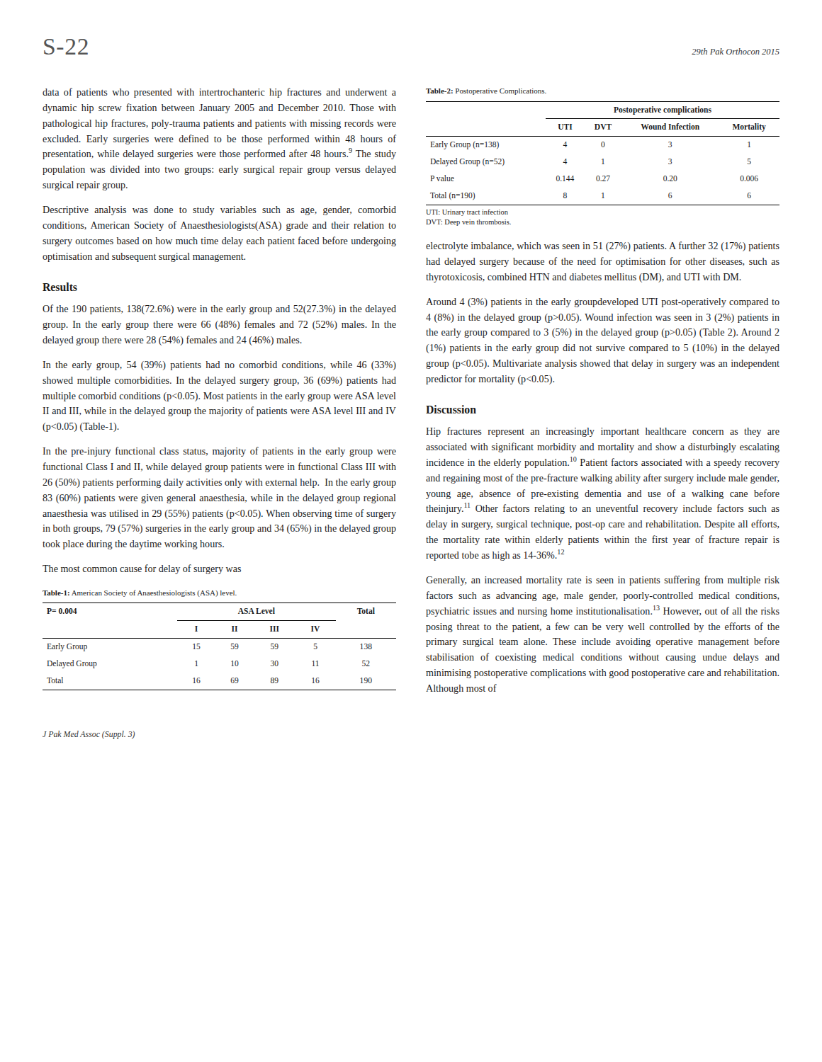S-22
29th Pak Orthocon 2015
data of patients who presented with intertrochanteric hip fractures and underwent a dynamic hip screw fixation between January 2005 and December 2010. Those with pathological hip fractures, poly-trauma patients and patients with missing records were excluded. Early surgeries were defined to be those performed within 48 hours of presentation, while delayed surgeries were those performed after 48 hours.9 The study population was divided into two groups: early surgical repair group versus delayed surgical repair group.
Descriptive analysis was done to study variables such as age, gender, comorbid conditions, American Society of Anaesthesiologists(ASA) grade and their relation to surgery outcomes based on how much time delay each patient faced before undergoing optimisation and subsequent surgical management.
Results
Of the 190 patients, 138(72.6%) were in the early group and 52(27.3%) in the delayed group. In the early group there were 66 (48%) females and 72 (52%) males. In the delayed group there were 28 (54%) females and 24 (46%) males.
In the early group, 54 (39%) patients had no comorbid conditions, while 46 (33%) showed multiple comorbidities. In the delayed surgery group, 36 (69%) patients had multiple comorbid conditions (p<0.05). Most patients in the early group were ASA level II and III, while in the delayed group the majority of patients were ASA level III and IV (p<0.05) (Table-1).
In the pre-injury functional class status, majority of patients in the early group were functional Class I and II, while delayed group patients were in functional Class III with 26 (50%) patients performing daily activities only with external help. In the early group 83 (60%) patients were given general anaesthesia, while in the delayed group regional anaesthesia was utilised in 29 (55%) patients (p<0.05). When observing time of surgery in both groups, 79 (57%) surgeries in the early group and 34 (65%) in the delayed group took place during the daytime working hours.
The most common cause for delay of surgery was
Table-1: American Society of Anaesthesiologists (ASA) level.
| P= 0.004 | ASA Level | Total |
| --- | --- | --- |
| | I | II | III | IV | |
| Early Group | 15 | 59 | 59 | 5 | 138 |
| Delayed Group | 1 | 10 | 30 | 11 | 52 |
| Total | 16 | 69 | 89 | 16 | 190 |
Table-2: Postoperative Complications.
| | Postoperative complications |
| --- | --- |
| | UTI | DVT | Wound Infection | Mortality |
| Early Group (n=138) | 4 | 0 | 3 | 1 |
| Delayed Group (n=52) | 4 | 1 | 3 | 5 |
| P value | 0.144 | 0.27 | 0.20 | 0.006 |
| Total (n=190) | 8 | 1 | 6 | 6 |
UTI: Urinary tract infection
DVT: Deep vein thrombosis.
electrolyte imbalance, which was seen in 51 (27%) patients. A further 32 (17%) patients had delayed surgery because of the need for optimisation for other diseases, such as thyrotoxicosis, combined HTN and diabetes mellitus (DM), and UTI with DM.
Around 4 (3%) patients in the early groupdeveloped UTI post-operatively compared to 4 (8%) in the delayed group (p>0.05). Wound infection was seen in 3 (2%) patients in the early group compared to 3 (5%) in the delayed group (p>0.05) (Table 2). Around 2 (1%) patients in the early group did not survive compared to 5 (10%) in the delayed group (p<0.05). Multivariate analysis showed that delay in surgery was an independent predictor for mortality (p<0.05).
Discussion
Hip fractures represent an increasingly important healthcare concern as they are associated with significant morbidity and mortality and show a disturbingly escalating incidence in the elderly population.10 Patient factors associated with a speedy recovery and regaining most of the pre-fracture walking ability after surgery include male gender, young age, absence of pre-existing dementia and use of a walking cane before theinjury.11 Other factors relating to an uneventful recovery include factors such as delay in surgery, surgical technique, post-op care and rehabilitation. Despite all efforts, the mortality rate within elderly patients within the first year of fracture repair is reported tobe as high as 14-36%.12
Generally, an increased mortality rate is seen in patients suffering from multiple risk factors such as advancing age, male gender, poorly-controlled medical conditions, psychiatric issues and nursing home institutionalisation.13 However, out of all the risks posing threat to the patient, a few can be very well controlled by the efforts of the primary surgical team alone. These include avoiding operative management before stabilisation of coexisting medical conditions without causing undue delays and minimising postoperative complications with good postoperative care and rehabilitation. Although most of
J Pak Med Assoc (Suppl. 3)